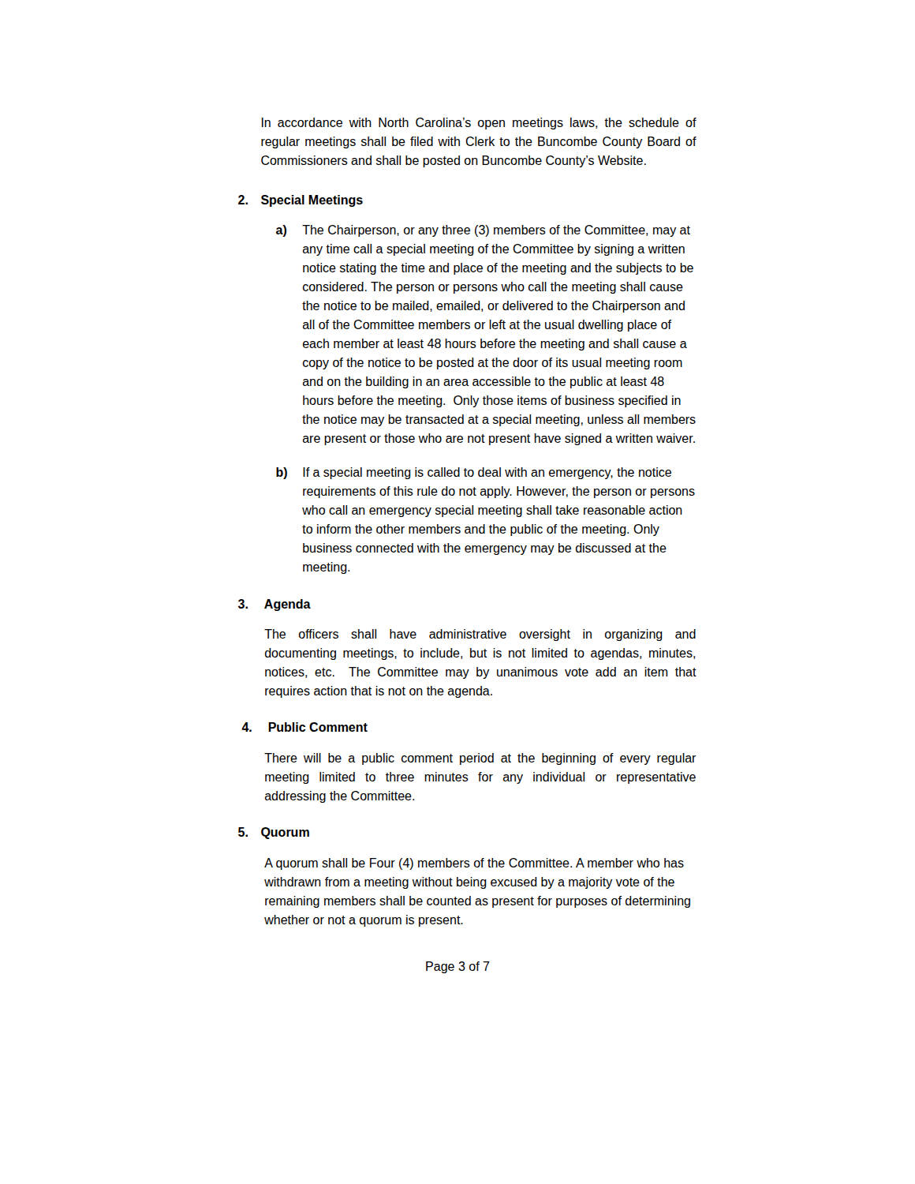In accordance with North Carolina’s open meetings laws, the schedule of regular meetings shall be filed with Clerk to the Buncombe County Board of Commissioners and shall be posted on Buncombe County’s Website.
2. Special Meetings
a)
The Chairperson, or any three (3) members of the Committee, may at any time call a special meeting of the Committee by signing a written notice stating the time and place of the meeting and the subjects to be considered. The person or persons who call the meeting shall cause the notice to be mailed, emailed, or delivered to the Chairperson and all of the Committee members or left at the usual dwelling place of each member at least 48 hours before the meeting and shall cause a copy of the notice to be posted at the door of its usual meeting room and on the building in an area accessible to the public at least 48 hours before the meeting. Only those items of business specified in the notice may be transacted at a special meeting, unless all members are present or those who are not present have signed a written waiver.
b)
If a special meeting is called to deal with an emergency, the notice requirements of this rule do not apply. However, the person or persons who call an emergency special meeting shall take reasonable action to inform the other members and the public of the meeting. Only business connected with the emergency may be discussed at the meeting.
3. Agenda
The officers shall have administrative oversight in organizing and documenting meetings, to include, but is not limited to agendas, minutes, notices, etc. The Committee may by unanimous vote add an item that requires action that is not on the agenda.
4. Public Comment
There will be a public comment period at the beginning of every regular meeting limited to three minutes for any individual or representative addressing the Committee.
5. Quorum
A quorum shall be Four (4) members of the Committee. A member who has withdrawn from a meeting without being excused by a majority vote of the remaining members shall be counted as present for purposes of determining whether or not a quorum is present.
Page 3 of 7